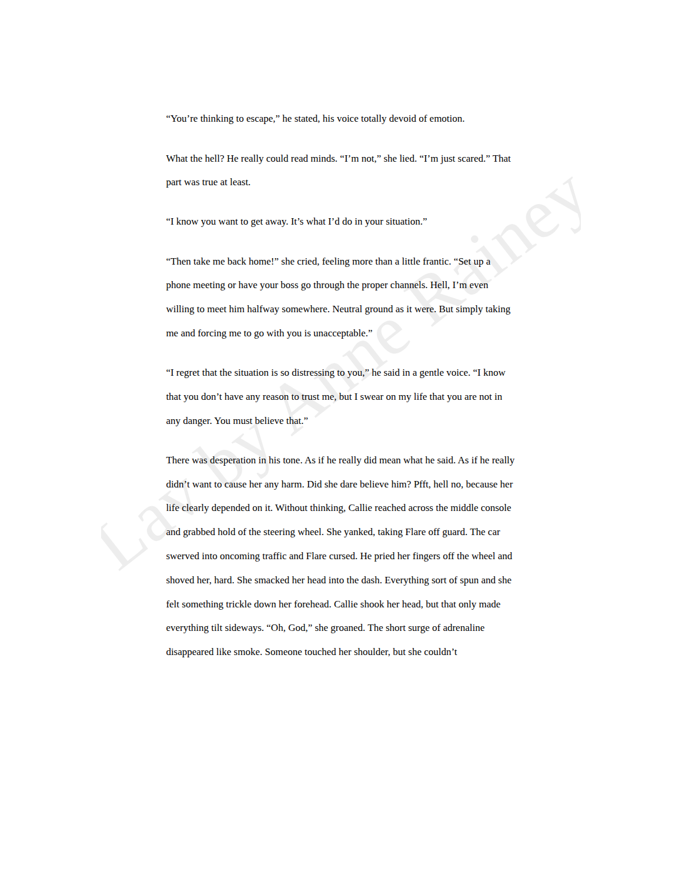Lav by Anne Rainey
“You’re thinking to escape,” he stated, his voice totally devoid of emotion.
What the hell? He really could read minds. “I’m not,” she lied. “I’m just scared.” That part was true at least.
“I know you want to get away. It’s what I’d do in your situation.”
“Then take me back home!” she cried, feeling more than a little frantic. “Set up a phone meeting or have your boss go through the proper channels. Hell, I’m even willing to meet him halfway somewhere. Neutral ground as it were. But simply taking me and forcing me to go with you is unacceptable.”
“I regret that the situation is so distressing to you,” he said in a gentle voice. “I know that you don’t have any reason to trust me, but I swear on my life that you are not in any danger. You must believe that.”
There was desperation in his tone. As if he really did mean what he said. As if he really didn’t want to cause her any harm. Did she dare believe him? Pfft, hell no, because her life clearly depended on it. Without thinking, Callie reached across the middle console and grabbed hold of the steering wheel. She yanked, taking Flare off guard. The car swerved into oncoming traffic and Flare cursed. He pried her fingers off the wheel and shoved her, hard. She smacked her head into the dash. Everything sort of spun and she felt something trickle down her forehead. Callie shook her head, but that only made everything tilt sideways. “Oh, God,” she groaned. The short surge of adrenaline disappeared like smoke. Someone touched her shoulder, but she couldn’t